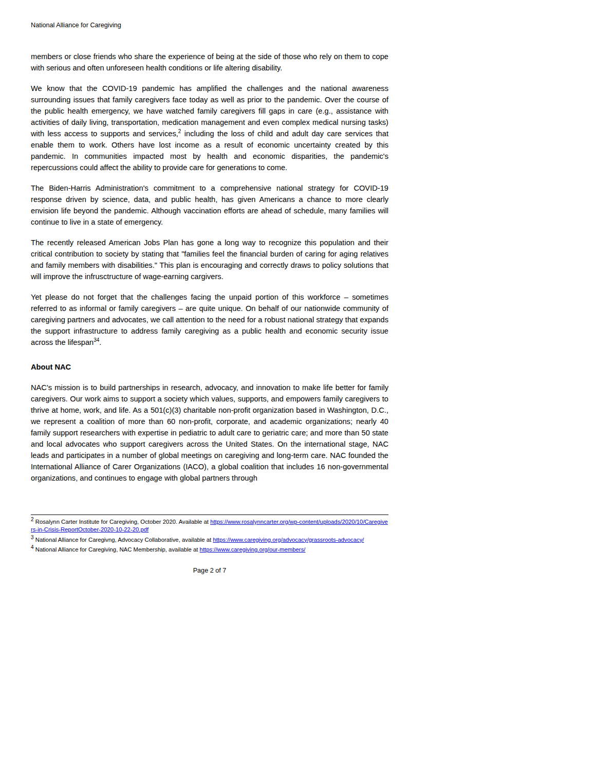National Alliance for Caregiving
members or close friends who share the experience of being at the side of those who rely on them to cope with serious and often unforeseen health conditions or life altering disability.
We know that the COVID-19 pandemic has amplified the challenges and the national awareness surrounding issues that family caregivers face today as well as prior to the pandemic. Over the course of the public health emergency, we have watched family caregivers fill gaps in care (e.g., assistance with activities of daily living, transportation, medication management and even complex medical nursing tasks) with less access to supports and services,2 including the loss of child and adult day care services that enable them to work. Others have lost income as a result of economic uncertainty created by this pandemic. In communities impacted most by health and economic disparities, the pandemic's repercussions could affect the ability to provide care for generations to come.
The Biden-Harris Administration's commitment to a comprehensive national strategy for COVID-19 response driven by science, data, and public health, has given Americans a chance to more clearly envision life beyond the pandemic. Although vaccination efforts are ahead of schedule, many families will continue to live in a state of emergency.
The recently released American Jobs Plan has gone a long way to recognize this population and their critical contribution to society by stating that "families feel the financial burden of caring for aging relatives and family members with disabilities." This plan is encouraging and correctly draws to policy solutions that will improve the infrusctructure of wage-earning cargivers.
Yet please do not forget that the challenges facing the unpaid portion of this workforce – sometimes referred to as informal or family caregivers – are quite unique. On behalf of our nationwide community of caregiving partners and advocates, we call attention to the need for a robust national strategy that expands the support infrastructure to address family caregiving as a public health and economic security issue across the lifespan34.
About NAC
NAC's mission is to build partnerships in research, advocacy, and innovation to make life better for family caregivers. Our work aims to support a society which values, supports, and empowers family caregivers to thrive at home, work, and life. As a 501(c)(3) charitable non-profit organization based in Washington, D.C., we represent a coalition of more than 60 non-profit, corporate, and academic organizations; nearly 40 family support researchers with expertise in pediatric to adult care to geriatric care; and more than 50 state and local advocates who support caregivers across the United States. On the international stage, NAC leads and participates in a number of global meetings on caregiving and long-term care. NAC founded the International Alliance of Carer Organizations (IACO), a global coalition that includes 16 non-governmental organizations, and continues to engage with global partners through
2 Rosalynn Carter Institute for Caregiving, October 2020. Available at https://www.rosalynncarter.org/wp-content/uploads/2020/10/Caregivers-in-Crisis-ReportOctober-2020-10-22-20.pdf
3 National Alliance for Caregivng, Advocacy Collaborative, available at https://www.caregiving.org/advocacy/grassroots-advocacy/
4 National Alliance for Caregiving, NAC Membership, available at https://www.caregiving.org/our-members/
Page 2 of 7